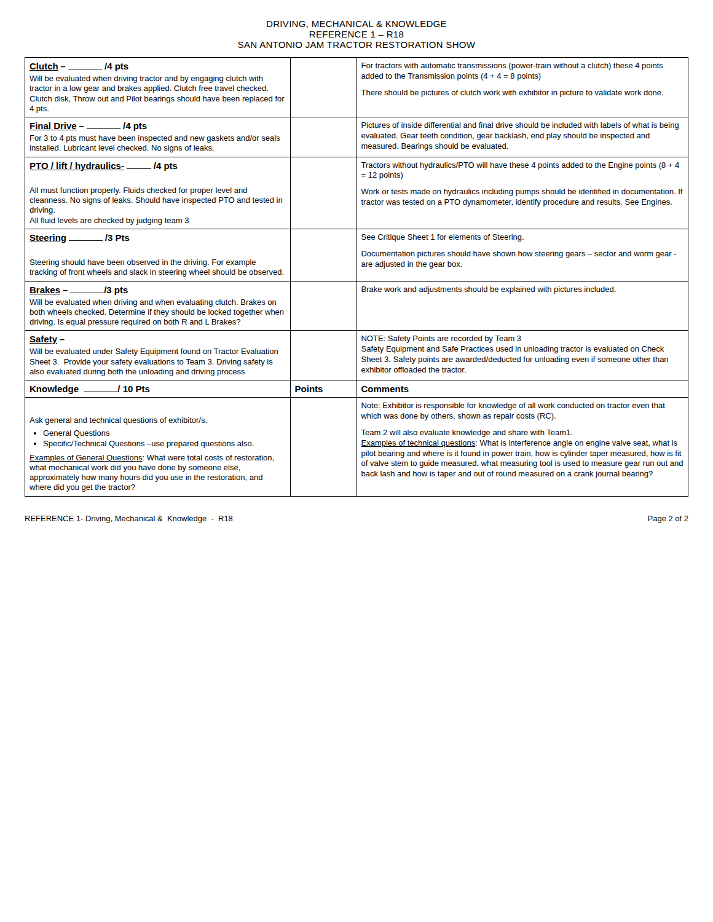DRIVING, MECHANICAL & KNOWLEDGE
REFERENCE 1 – R18
SAN ANTONIO JAM TRACTOR RESTORATION SHOW
| Clutch – /4 pts Will be evaluated when driving tractor and by engaging clutch with tractor in a low gear and brakes applied. Clutch free travel checked. Clutch disk, Throw out and Pilot bearings should have been replaced for 4 pts. | | For tractors with automatic transmissions (power-train without a clutch) these 4 points added to the Transmission points (4 + 4 = 8 points) There should be pictures of clutch work with exhibitor in picture to validate work done. |
| Final Drive – /4 pts For 3 to 4 pts must have been inspected and new gaskets and/or seals installed. Lubricant level checked. No signs of leaks. | | Pictures of inside differential and final drive should be included with labels of what is being evaluated. Gear teeth condition, gear backlash, end play should be inspected and measured. Bearings should be evaluated. |
| PTO / lift / hydraulics- /4 pts All must function properly. Fluids checked for proper level and cleanness. No signs of leaks. Should have inspected PTO and tested in driving. All fluid levels are checked by judging team 3 | | Tractors without hydraulics/PTO will have these 4 points added to the Engine points (8 + 4 = 12 points) Work or tests made on hydraulics including pumps should be identified in documentation. If tractor was tested on a PTO dynamometer, identify procedure and results. See Engines. |
| Steering /3 Pts Steering should have been observed in the driving. For example tracking of front wheels and slack in steering wheel should be observed. | | See Critique Sheet 1 for elements of Steering. Documentation pictures should have shown how steering gears – sector and worm gear - are adjusted in the gear box. |
| Brakes – /3 pts Will be evaluated when driving and when evaluating clutch. Brakes on both wheels checked. Determine if they should be locked together when driving. Is equal pressure required on both R and L Brakes? | | Brake work and adjustments should be explained with pictures included. |
| Safety – Will be evaluated under Safety Equipment found on Tractor Evaluation Sheet 3. Provide your safety evaluations to Team 3. Driving safety is also evaluated during both the unloading and driving process | | NOTE: Safety Points are recorded by Team 3 Safety Equipment and Safe Practices used in unloading tractor is evaluated on Check Sheet 3. Safety points are awarded/deducted for unloading even if someone other than exhibitor offloaded the tractor. |
| Knowledge / 10 Pts | Points | Comments |
| Ask general and technical questions of exhibitor/s. General Questions Specific/Technical Questions –use prepared questions also. Examples of General Questions : What were total costs of restoration, what mechanical work did you have done by someone else, approximately how many hours did you use in the restoration, and where did you get the tractor? | | Note: Exhibitor is responsible for knowledge of all work conducted on tractor even that which was done by others, shown as repair costs (RC). Team 2 will also evaluate knowledge and share with Team1. Examples of technical questions : What is interference angle on engine valve seat, what is pilot bearing and where is it found in power train, how is cylinder taper measured, how is fit of valve stem to guide measured, what measuring tool is used to measure gear run out and back lash and how is taper and out of round measured on a crank journal bearing? |
REFERENCE 1- Driving, Mechanical & Knowledge - R18
Page 2 of 2